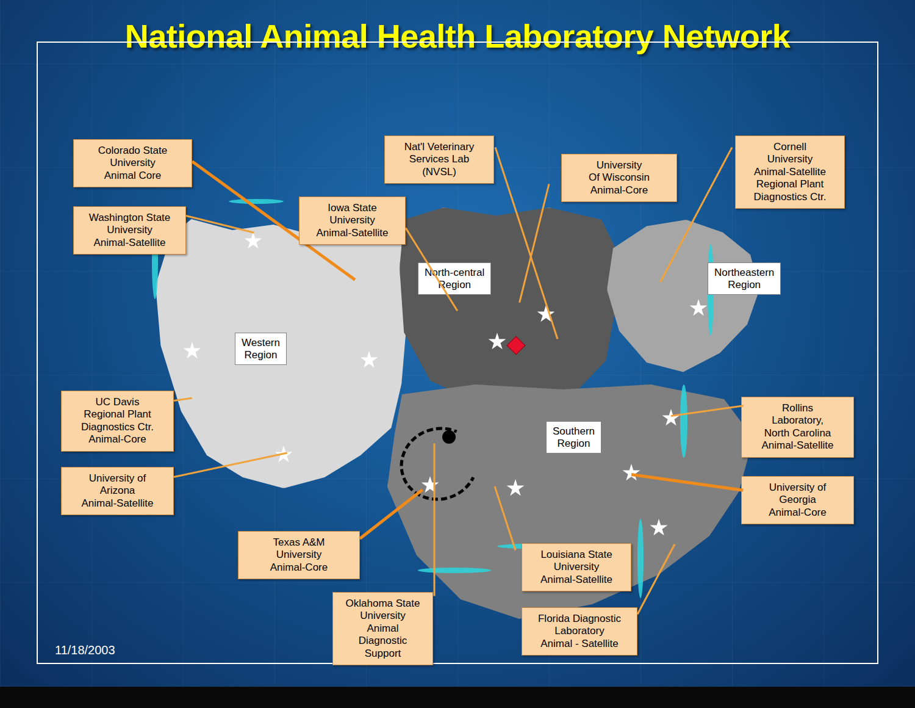National Animal Health Laboratory Network
North-central
Region
Western
Region
Northeastern
Region
Southern
Region
Colorado State
University
Animal Core
Washington State
University
Animal-Satellite
Iowa State
University
Animal-Satellite
Nat'l Veterinary
Services Lab
(NVSL)
University
Of Wisconsin
Animal-Core
Cornell
University
Animal-Satellite
Regional Plant
Diagnostics Ctr.
UC Davis
Regional Plant
Diagnostics Ctr.
Animal-Core
University of
Arizona
Animal-Satellite
Texas A&M
University
Animal-Core
Oklahoma State
University
Animal
Diagnostic
Support
Louisiana State
University
Animal-Satellite
Florida Diagnostic
Laboratory
Animal - Satellite
Rollins
Laboratory,
North Carolina
Animal-Satellite
University of
Georgia
Animal-Core
11/18/2003